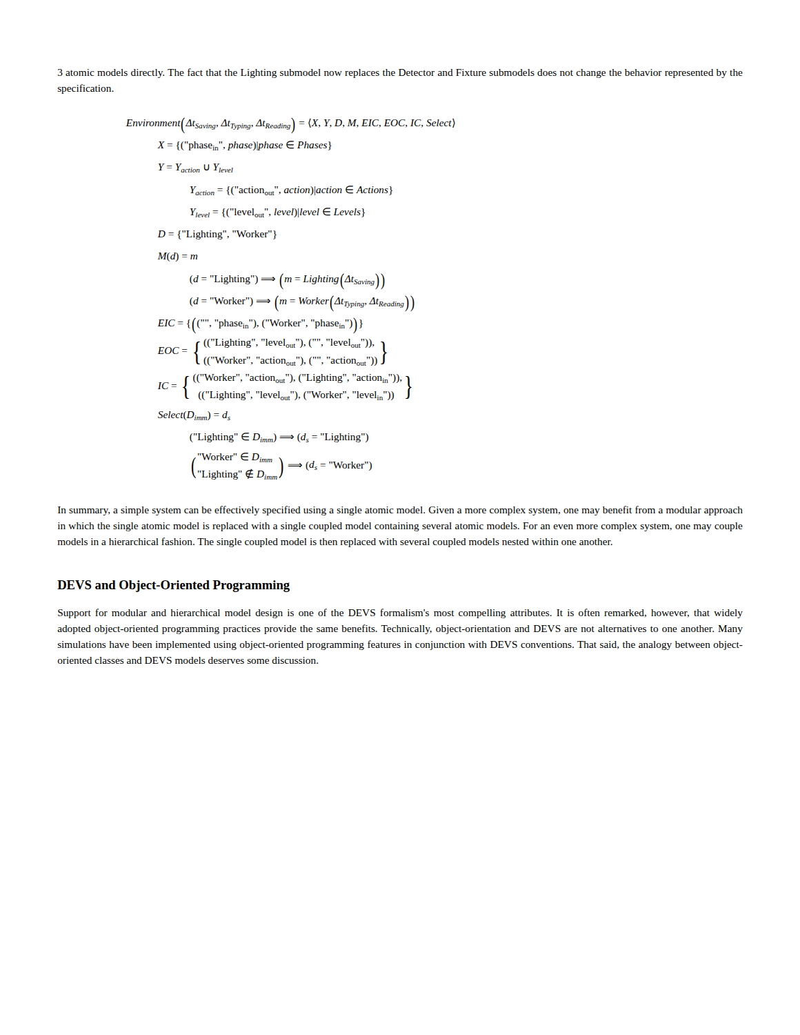3 atomic models directly. The fact that the Lighting submodel now replaces the Detector and Fixture submodels does not change the behavior represented by the specification.
Environment(ΔtSaving, ΔtTyping, ΔtReading) = ⟨X, Y, D, M, EIC, EOC, IC, Select⟩
X = {("phasein", phase)|phase ∈ Phases}
Y = Yaction ∪ Ylevel
Yaction = {("actionout", action)|action ∈ Actions}
Ylevel = {("levelout", level)|level ∈ Levels}
D = {"Lighting", "Worker"}
M(d) = m
(d = "Lighting") ⟹ (m = Lighting(ΔtSaving))
(d = "Worker") ⟹ (m = Worker(ΔtTyping, ΔtReading))
EIC = {(("", "phasein"), ("Worker", "phasein"))}
EOC = {
(("Lighting", "levelout"), ("", "levelout")),
(("Worker", "actionout"), ("", "actionout"))
}
IC = {
(("Worker", "actionout"), ("Lighting", "actionin")),
(("Lighting", "levelout"), ("Worker", "levelin"))
}
Select(Dimm) = ds
("Lighting" ∈ Dimm) ⟹ (ds = "Lighting")
(
"Worker" ∈ Dimm
"Lighting" ∉ Dimm
) ⟹ (ds = "Worker")
In summary, a simple system can be effectively specified using a single atomic model. Given a more complex system, one may benefit from a modular approach in which the single atomic model is replaced with a single coupled model containing several atomic models. For an even more complex system, one may couple models in a hierarchical fashion. The single coupled model is then replaced with several coupled models nested within one another.
DEVS and Object-Oriented Programming
Support for modular and hierarchical model design is one of the DEVS formalism's most compelling attributes. It is often remarked, however, that widely adopted object-oriented programming practices provide the same benefits. Technically, object-orientation and DEVS are not alternatives to one another. Many simulations have been implemented using object-oriented programming features in conjunction with DEVS conventions. That said, the analogy between object-oriented classes and DEVS models deserves some discussion.